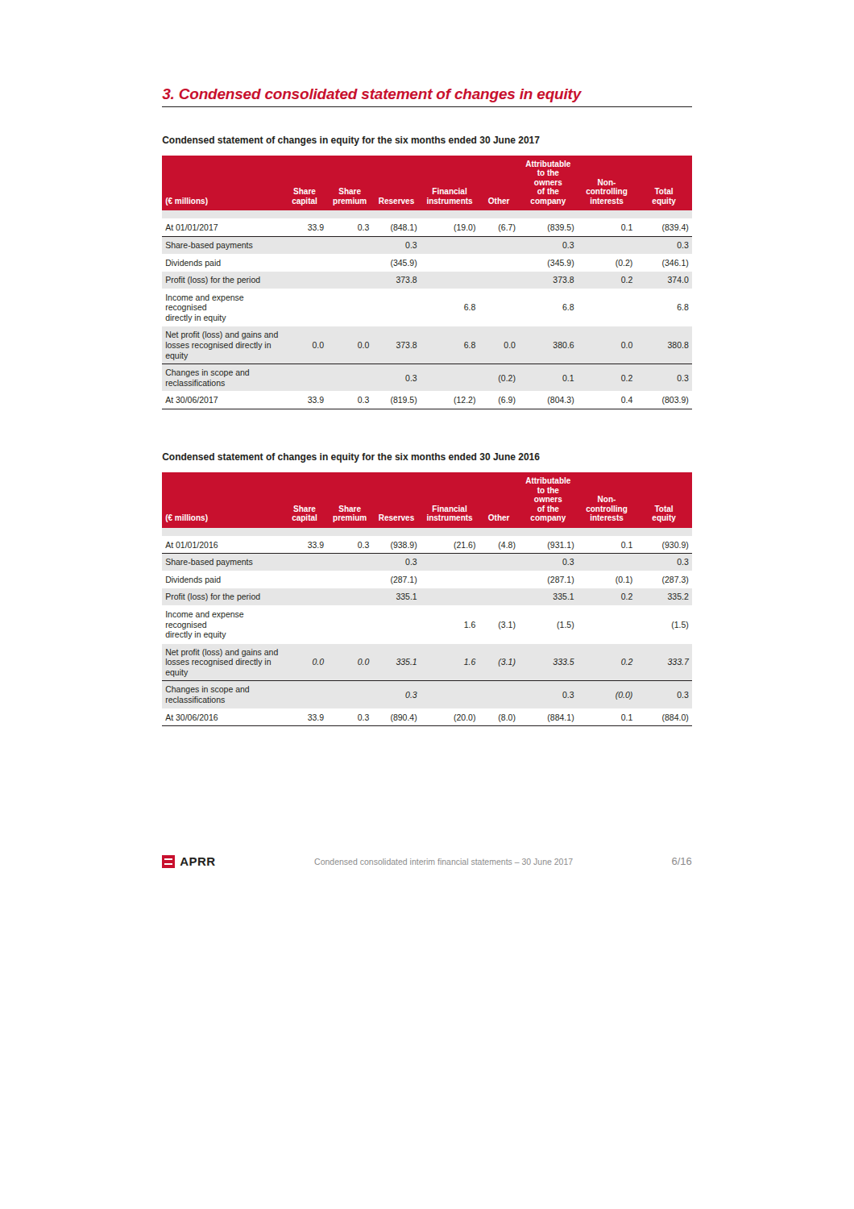3. Condensed consolidated statement of changes in equity
Condensed statement of changes in equity for the six months ended 30 June 2017
| (€ millions) | Share capital | Share premium | Reserves | Financial instruments | Other | Attributable to the owners of the company | Non- controlling interests | Total equity |
| --- | --- | --- | --- | --- | --- | --- | --- | --- |
| At 01/01/2017 | 33.9 | 0.3 | (848.1) | (19.0) | (6.7) | (839.5) | 0.1 | (839.4) |
| Share-based payments | | | 0.3 | | | 0.3 | | 0.3 |
| Dividends paid | | | (345.9) | | | (345.9) | (0.2) | (346.1) |
| Profit (loss) for the period | | | 373.8 | | | 373.8 | 0.2 | 374.0 |
| Income and expense recognised directly in equity | | | | 6.8 | | 6.8 | | 6.8 |
| Net profit (loss) and gains and losses recognised directly in equity | 0.0 | 0.0 | 373.8 | 6.8 | 0.0 | 380.6 | 0.0 | 380.8 |
| Changes in scope and reclassifications | | | 0.3 | | (0.2) | 0.1 | 0.2 | 0.3 |
| At 30/06/2017 | 33.9 | 0.3 | (819.5) | (12.2) | (6.9) | (804.3) | 0.4 | (803.9) |
Condensed statement of changes in equity for the six months ended 30 June 2016
| (€ millions) | Share capital | Share premium | Reserves | Financial instruments | Other | Attributable to the owners of the company | Non- controlling interests | Total equity |
| --- | --- | --- | --- | --- | --- | --- | --- | --- |
| At 01/01/2016 | 33.9 | 0.3 | (938.9) | (21.6) | (4.8) | (931.1) | 0.1 | (930.9) |
| Share-based payments | | | 0.3 | | | 0.3 | | 0.3 |
| Dividends paid | | | (287.1) | | | (287.1) | (0.1) | (287.3) |
| Profit (loss) for the period | | | 335.1 | | | 335.1 | 0.2 | 335.2 |
| Income and expense recognised directly in equity | | | | 1.6 | (3.1) | (1.5) | | (1.5) |
| Net profit (loss) and gains and losses recognised directly in equity | 0.0 | 0.0 | 335.1 | 1.6 | (3.1) | 333.5 | 0.2 | 333.7 |
| Changes in scope and reclassifications | | | 0.3 | | | 0.3 | (0.0) | 0.3 |
| At 30/06/2016 | 33.9 | 0.3 | (890.4) | (20.0) | (8.0) | (884.1) | 0.1 | (884.0) |
APRR
Condensed consolidated interim financial statements – 30 June 2017
6/16